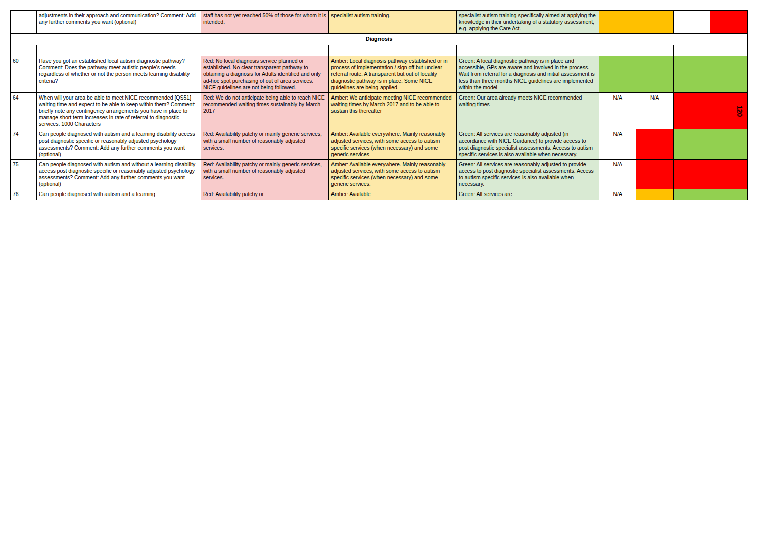120
| | adjustments in their approach and communication? Comment: Add any further comments you want (optional) | staff has not yet reached 50% of those for whom it is intended. | specialist autism training. | specialist autism training specifically aimed at applying the knowledge in their undertaking of a statutory assessment, e.g. applying the Care Act. | | | | |
| Diagnosis |
| 60 | Have you got an established local autism diagnostic pathway? Comment: Does the pathway meet autistic people's needs regardless of whether or not the person meets learning disability criteria? | Red: No local diagnosis service planned or established. No clear transparent pathway to obtaining a diagnosis for Adults identified and only ad-hoc spot purchasing of out of area services. NICE guidelines are not being followed. | Amber: Local diagnosis pathway established or in process of implementation / sign off but unclear referral route. A transparent but out of locality diagnostic pathway is in place. Some NICE guidelines are being applied. | Green: A local diagnostic pathway is in place and accessible, GPs are aware and involved in the process. Wait from referral for a diagnosis and initial assessment is less than three months NICE guidelines are implemented within the model | | | | |
| 64 | When will your area be able to meet NICE recommended [QS51] waiting time and expect to be able to keep within them? Comment: briefly note any contingency arrangements you have in place to manage short term increases in rate of referral to diagnostic services. 1000 Characters | Red: We do not anticipate being able to reach NICE recommended waiting times sustainably by March 2017 | Amber: We anticipate meeting NICE recommended waiting times by March 2017 and to be able to sustain this thereafter | Green: Our area already meets NICE recommended waiting times | N/A | N/A | | |
| 74 | Can people diagnosed with autism and a learning disability access post diagnostic specific or reasonably adjusted psychology assessments? Comment: Add any further comments you want (optional) | Red: Availability patchy or mainly generic services, with a small number of reasonably adjusted services. | Amber: Available everywhere. Mainly reasonably adjusted services, with some access to autism specific services (when necessary) and some generic services. | Green: All services are reasonably adjusted (in accordance with NICE Guidance) to provide access to post diagnostic specialist assessments. Access to autism specific services is also available when necessary. | N/A | | | |
| 75 | Can people diagnosed with autism and without a learning disability access post diagnostic specific or reasonably adjusted psychology assessments? Comment: Add any further comments you want (optional) | Red: Availability patchy or mainly generic services, with a small number of reasonably adjusted services. | Amber: Available everywhere. Mainly reasonably adjusted services, with some access to autism specific services (when necessary) and some generic services. | Green: All services are reasonably adjusted to provide access to post diagnostic specialist assessments. Access to autism specific services is also available when necessary. | N/A | | | |
| 76 | Can people diagnosed with autism and a learning | Red: Availability patchy or | Amber: Available | Green: All services are | N/A | | | |